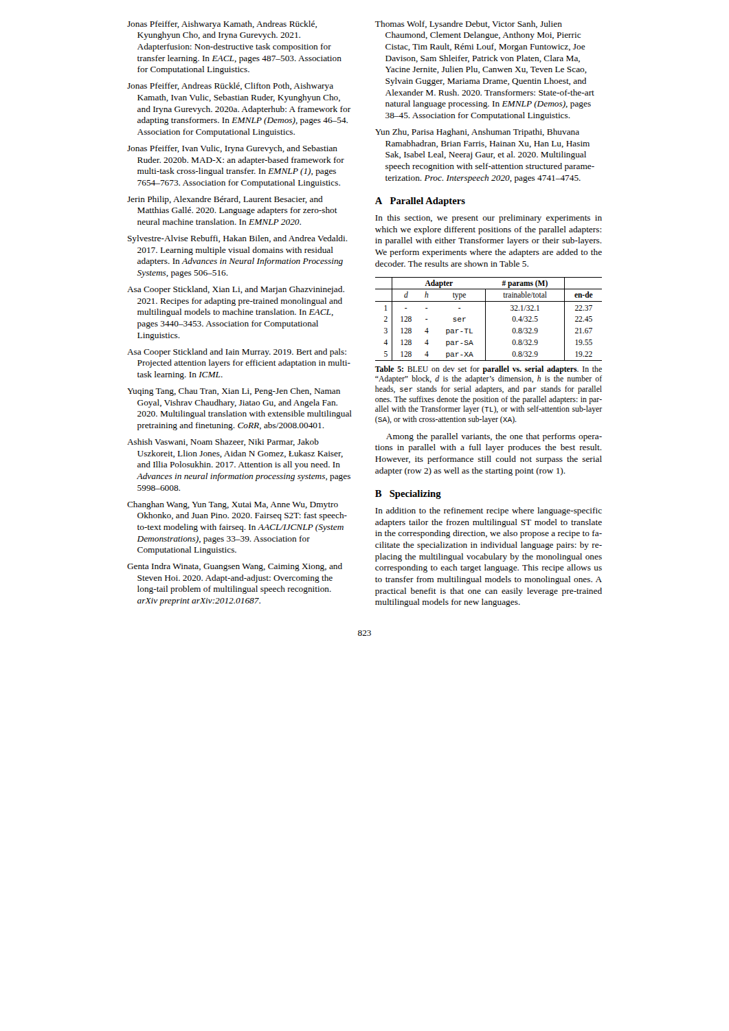Jonas Pfeiffer, Aishwarya Kamath, Andreas Rücklé, Kyunghyun Cho, and Iryna Gurevych. 2021. Adapterfusion: Non-destructive task composition for transfer learning. In EACL, pages 487–503. Association for Computational Linguistics.
Jonas Pfeiffer, Andreas Rücklé, Clifton Poth, Aishwarya Kamath, Ivan Vulic, Sebastian Ruder, Kyunghyun Cho, and Iryna Gurevych. 2020a. Adapterhub: A framework for adapting transformers. In EMNLP (Demos), pages 46–54. Association for Computational Linguistics.
Jonas Pfeiffer, Ivan Vulic, Iryna Gurevych, and Sebastian Ruder. 2020b. MAD-X: an adapter-based framework for multi-task cross-lingual transfer. In EMNLP (1), pages 7654–7673. Association for Computational Linguistics.
Jerin Philip, Alexandre Bérard, Laurent Besacier, and Matthias Gallé. 2020. Language adapters for zero-shot neural machine translation. In EMNLP 2020.
Sylvestre-Alvise Rebuffi, Hakan Bilen, and Andrea Vedaldi. 2017. Learning multiple visual domains with residual adapters. In Advances in Neural Information Processing Systems, pages 506–516.
Asa Cooper Stickland, Xian Li, and Marjan Ghazvininejad. 2021. Recipes for adapting pre-trained monolingual and multilingual models to machine translation. In EACL, pages 3440–3453. Association for Computational Linguistics.
Asa Cooper Stickland and Iain Murray. 2019. Bert and pals: Projected attention layers for efficient adaptation in multi-task learning. In ICML.
Yuqing Tang, Chau Tran, Xian Li, Peng-Jen Chen, Naman Goyal, Vishrav Chaudhary, Jiatao Gu, and Angela Fan. 2020. Multilingual translation with extensible multilingual pretraining and finetuning. CoRR, abs/2008.00401.
Ashish Vaswani, Noam Shazeer, Niki Parmar, Jakob Uszkoreit, Llion Jones, Aidan N Gomez, Łukasz Kaiser, and Illia Polosukhin. 2017. Attention is all you need. In Advances in neural information processing systems, pages 5998–6008.
Changhan Wang, Yun Tang, Xutai Ma, Anne Wu, Dmytro Okhonko, and Juan Pino. 2020. Fairseq S2T: fast speech-to-text modeling with fairseq. In AACL/IJCNLP (System Demonstrations), pages 33–39. Association for Computational Linguistics.
Genta Indra Winata, Guangsen Wang, Caiming Xiong, and Steven Hoi. 2020. Adapt-and-adjust: Overcoming the long-tail problem of multilingual speech recognition. arXiv preprint arXiv:2012.01687.
Thomas Wolf, Lysandre Debut, Victor Sanh, Julien Chaumond, Clement Delangue, Anthony Moi, Pierric Cistac, Tim Rault, Rémi Louf, Morgan Funtowicz, Joe Davison, Sam Shleifer, Patrick von Platen, Clara Ma, Yacine Jernite, Julien Plu, Canwen Xu, Teven Le Scao, Sylvain Gugger, Mariama Drame, Quentin Lhoest, and Alexander M. Rush. 2020. Transformers: State-of-the-art natural language processing. In EMNLP (Demos), pages 38–45. Association for Computational Linguistics.
Yun Zhu, Parisa Haghani, Anshuman Tripathi, Bhuvana Ramabhadran, Brian Farris, Hainan Xu, Han Lu, Hasim Sak, Isabel Leal, Neeraj Gaur, et al. 2020. Multilingual speech recognition with self-attention structured parameterization. Proc. Interspeech 2020, pages 4741–4745.
A Parallel Adapters
In this section, we present our preliminary experiments in which we explore different positions of the parallel adapters: in parallel with either Transformer layers or their sub-layers. We perform experiments where the adapters are added to the decoder. The results are shown in Table 5.
| | Adapter | # params (M) | |
| --- | --- | --- | --- |
| | d | h | type | trainable/total | en-de |
| 1 | - | - | - | 32.1/32.1 | 22.37 |
| 2 | 128 | - | ser | 0.4/32.5 | 22.45 |
| 3 | 128 | 4 | par-TL | 0.8/32.9 | 21.67 |
| 4 | 128 | 4 | par-SA | 0.8/32.9 | 19.55 |
| 5 | 128 | 4 | par-XA | 0.8/32.9 | 19.22 |
Table 5: BLEU on dev set for parallel vs. serial adapters. In the “Adapter” block, d is the adapter’s dimension, h is the number of heads, ser stands for serial adapters, and par stands for parallel ones. The suffixes denote the position of the parallel adapters: in parallel with the Transformer layer (TL), or with self-attention sub-layer (SA), or with cross-attention sub-layer (XA).
Among the parallel variants, the one that performs operations in parallel with a full layer produces the best result. However, its performance still could not surpass the serial adapter (row 2) as well as the starting point (row 1).
B Specializing
In addition to the refinement recipe where language-specific adapters tailor the frozen multilingual ST model to translate in the corresponding direction, we also propose a recipe to facilitate the specialization in individual language pairs: by replacing the multilingual vocabulary by the monolingual ones corresponding to each target language. This recipe allows us to transfer from multilingual models to monolingual ones. A practical benefit is that one can easily leverage pre-trained multilingual models for new languages.
823